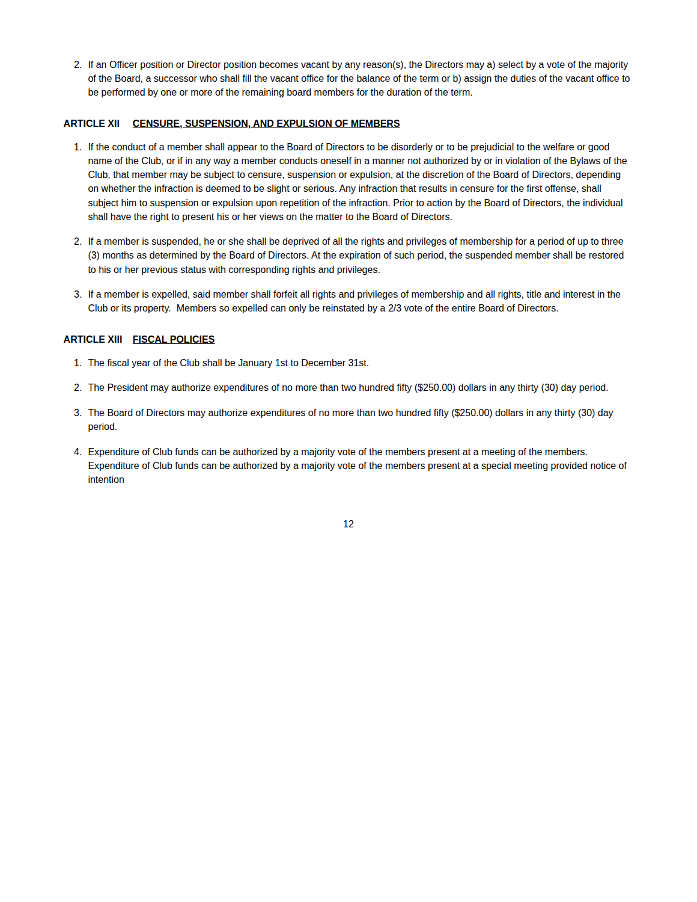If an Officer position or Director position becomes vacant by any reason(s), the Directors may a) select by a vote of the majority of the Board, a successor who shall fill the vacant office for the balance of the term or b) assign the duties of the vacant office to be performed by one or more of the remaining board members for the duration of the term.
ARTICLE XIICENSURE, SUSPENSION, AND EXPULSION OF MEMBERS
If the conduct of a member shall appear to the Board of Directors to be disorderly or to be prejudicial to the welfare or good name of the Club, or if in any way a member conducts oneself in a manner not authorized by or in violation of the Bylaws of the Club, that member may be subject to censure, suspension or expulsion, at the discretion of the Board of Directors, depending on whether the infraction is deemed to be slight or serious. Any infraction that results in censure for the first offense, shall subject him to suspension or expulsion upon repetition of the infraction. Prior to action by the Board of Directors, the individual shall have the right to present his or her views on the matter to the Board of Directors.
If a member is suspended, he or she shall be deprived of all the rights and privileges of membership for a period of up to three (3) months as determined by the Board of Directors. At the expiration of such period, the suspended member shall be restored to his or her previous status with corresponding rights and privileges.
If a member is expelled, said member shall forfeit all rights and privileges of membership and all rights, title and interest in the Club or its property. Members so expelled can only be reinstated by a 2/3 vote of the entire Board of Directors.
ARTICLE XIIIFISCAL POLICIES
The fiscal year of the Club shall be January 1st to December 31st.
The President may authorize expenditures of no more than two hundred fifty ($250.00) dollars in any thirty (30) day period.
The Board of Directors may authorize expenditures of no more than two hundred fifty ($250.00) dollars in any thirty (30) day period.
Expenditure of Club funds can be authorized by a majority vote of the members present at a meeting of the members. Expenditure of Club funds can be authorized by a majority vote of the members present at a special meeting provided notice of intention
12